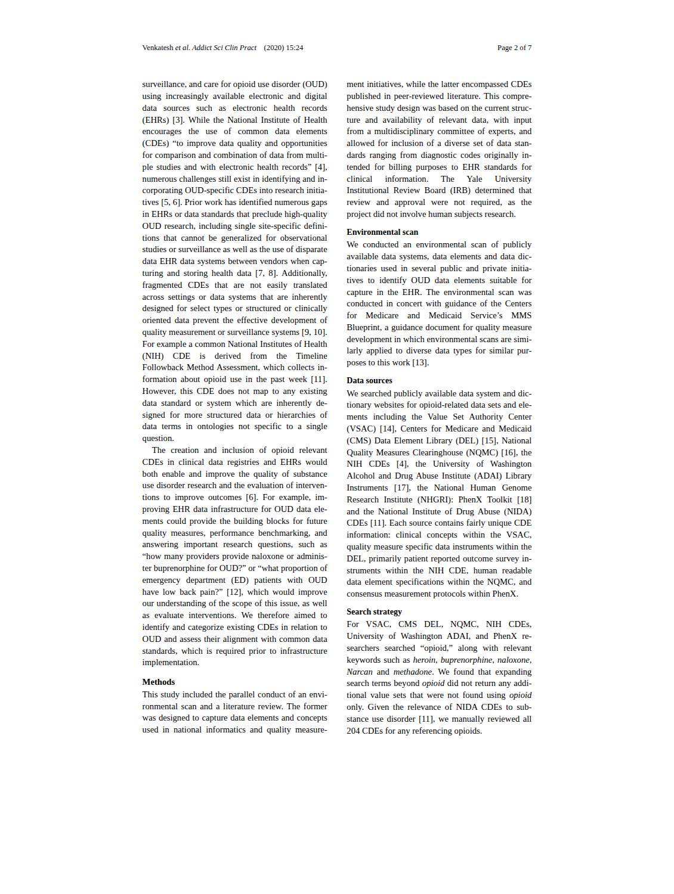Venkatesh et al. Addict Sci Clin Pract (2020) 15:24
Page 2 of 7
surveillance, and care for opioid use disorder (OUD) using increasingly available electronic and digital data sources such as electronic health records (EHRs) [3]. While the National Institute of Health encourages the use of common data elements (CDEs) “to improve data quality and opportunities for comparison and combination of data from multiple studies and with electronic health records” [4], numerous challenges still exist in identifying and incorporating OUD-specific CDEs into research initiatives [5, 6]. Prior work has identified numerous gaps in EHRs or data standards that preclude high-quality OUD research, including single site-specific definitions that cannot be generalized for observational studies or surveillance as well as the use of disparate data EHR data systems between vendors when capturing and storing health data [7, 8]. Additionally, fragmented CDEs that are not easily translated across settings or data systems that are inherently designed for select types or structured or clinically oriented data prevent the effective development of quality measurement or surveillance systems [9, 10]. For example a common National Institutes of Health (NIH) CDE is derived from the Timeline Followback Method Assessment, which collects information about opioid use in the past week [11]. However, this CDE does not map to any existing data standard or system which are inherently designed for more structured data or hierarchies of data terms in ontologies not specific to a single question.
The creation and inclusion of opioid relevant CDEs in clinical data registries and EHRs would both enable and improve the quality of substance use disorder research and the evaluation of interventions to improve outcomes [6]. For example, improving EHR data infrastructure for OUD data elements could provide the building blocks for future quality measures, performance benchmarking, and answering important research questions, such as “how many providers provide naloxone or administer buprenorphine for OUD?” or “what proportion of emergency department (ED) patients with OUD have low back pain?” [12], which would improve our understanding of the scope of this issue, as well as evaluate interventions. We therefore aimed to identify and categorize existing CDEs in relation to OUD and assess their alignment with common data standards, which is required prior to infrastructure implementation.
Methods
This study included the parallel conduct of an environmental scan and a literature review. The former was designed to capture data elements and concepts used in national informatics and quality measurement initiatives, while the latter encompassed CDEs published in peer-reviewed literature. This comprehensive study design was based on the current structure and availability of relevant data, with input from a multidisciplinary committee of experts, and allowed for inclusion of a diverse set of data standards ranging from diagnostic codes originally intended for billing purposes to EHR standards for clinical information. The Yale University Institutional Review Board (IRB) determined that review and approval were not required, as the project did not involve human subjects research.
Environmental scan
We conducted an environmental scan of publicly available data systems, data elements and data dictionaries used in several public and private initiatives to identify OUD data elements suitable for capture in the EHR. The environmental scan was conducted in concert with guidance of the Centers for Medicare and Medicaid Service’s MMS Blueprint, a guidance document for quality measure development in which environmental scans are similarly applied to diverse data types for similar purposes to this work [13].
Data sources
We searched publicly available data system and dictionary websites for opioid-related data sets and elements including the Value Set Authority Center (VSAC) [14], Centers for Medicare and Medicaid (CMS) Data Element Library (DEL) [15], National Quality Measures Clearinghouse (NQMC) [16], the NIH CDEs [4], the University of Washington Alcohol and Drug Abuse Institute (ADAI) Library Instruments [17], the National Human Genome Research Institute (NHGRI): PhenX Toolkit [18] and the National Institute of Drug Abuse (NIDA) CDEs [11]. Each source contains fairly unique CDE information: clinical concepts within the VSAC, quality measure specific data instruments within the DEL, primarily patient reported outcome survey instruments within the NIH CDE, human readable data element specifications within the NQMC, and consensus measurement protocols within PhenX.
Search strategy
For VSAC, CMS DEL, NQMC, NIH CDEs, University of Washington ADAI, and PhenX researchers searched “opioid,” along with relevant keywords such as heroin, buprenorphine, naloxone, Narcan and methadone. We found that expanding search terms beyond opioid did not return any additional value sets that were not found using opioid only. Given the relevance of NIDA CDEs to substance use disorder [11], we manually reviewed all 204 CDEs for any referencing opioids.